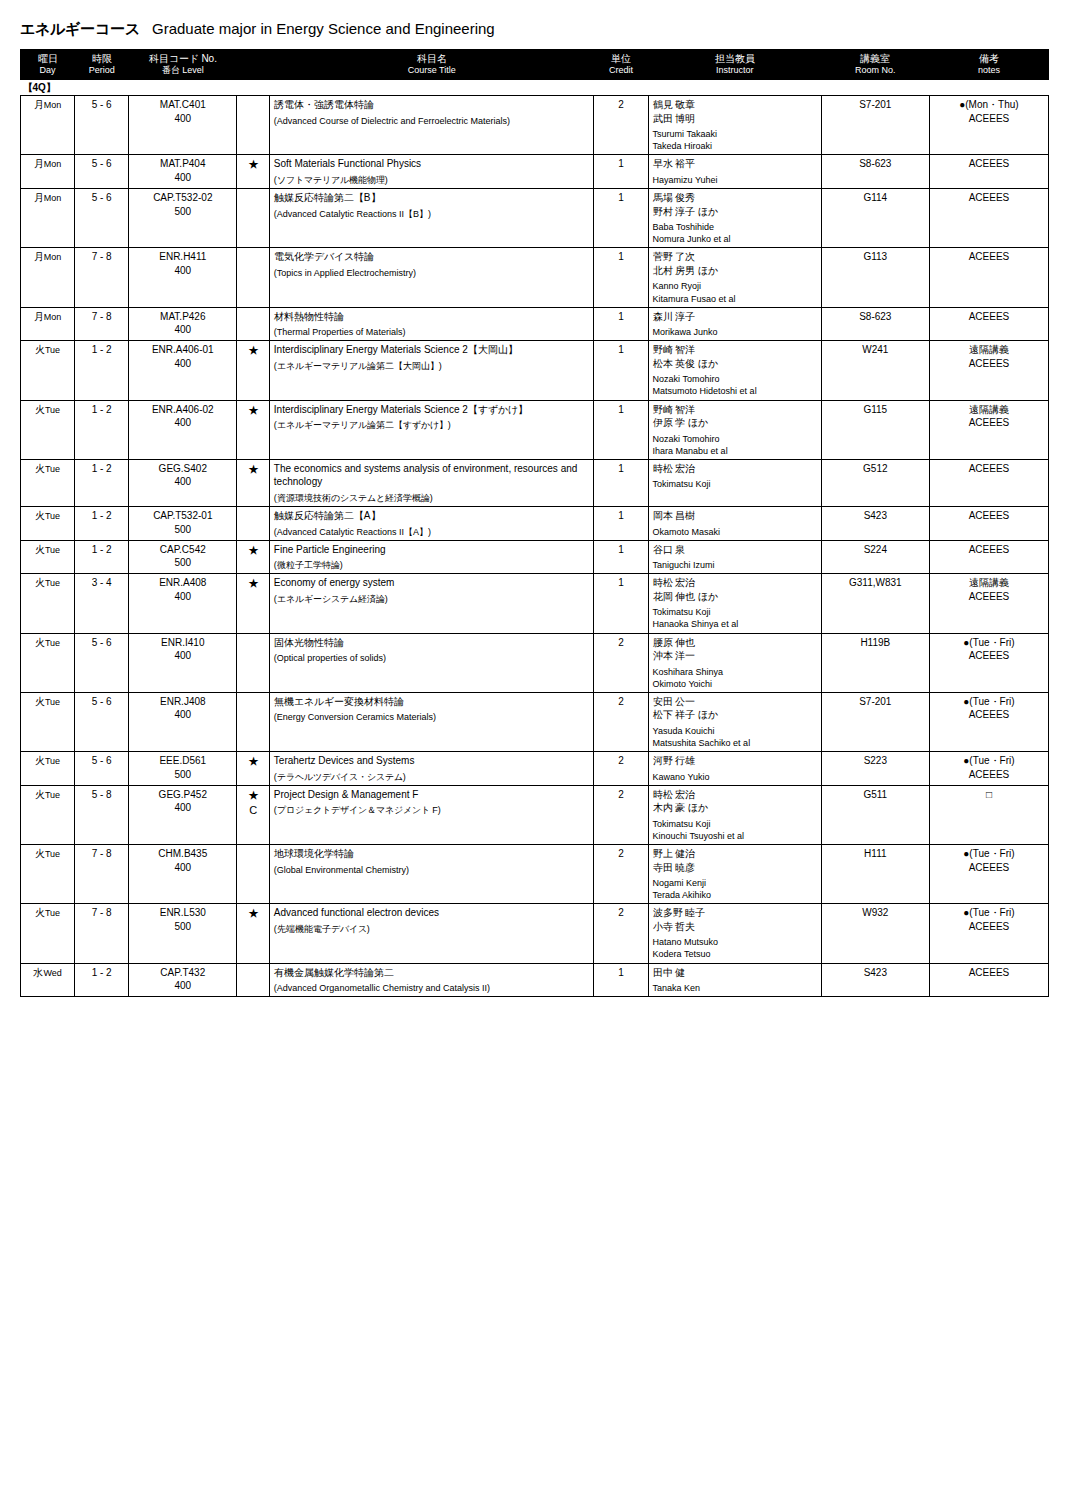エネルギーコース Graduate major in Energy Science and Engineering
| 曜日 Day | 時限 Period | 科目コード No. 番台 Level | | 科目名 Course Title | 単位 Credit | 担当教員 Instructor | 講義室 Room No. | 備考 notes |
| --- | --- | --- | --- | --- | --- | --- | --- | --- |
| 【4Q】 |
| 月 Mon | 5 - 6 | MAT.C401 400 | | 誘電体・強誘電体特論 (Advanced Course of Dielectric and Ferroelectric Materials) | 2 | 鶴見 敬章 武田 博明 Tsurumi Takaaki Takeda Hiroaki | S7-201 | ●(Mon・Thu) ACEEES |
| 月 Mon | 5 - 6 | MAT.P404 400 | ★ | Soft Materials Functional Physics (ソフトマテリアル機能物理) | 1 | 早水 裕平 Hayamizu Yuhei | S8-623 | ACEEES |
| 月 Mon | 5 - 6 | CAP.T532-02 500 | | 触媒反応特論第二【B】 (Advanced Catalytic Reactions II【B】) | 1 | 馬場 俊秀 野村 淳子 ほか Baba Toshihide Nomura Junko et al | G114 | ACEEES |
| 月 Mon | 7 - 8 | ENR.H411 400 | | 電気化学デバイス特論 (Topics in Applied Electrochemistry) | 1 | 菅野 了次 北村 房男 ほか Kanno Ryoji Kitamura Fusao et al | G113 | ACEEES |
| 月 Mon | 7 - 8 | MAT.P426 400 | | 材料熱物性特論 (Thermal Properties of Materials) | 1 | 森川 淳子 Morikawa Junko | S8-623 | ACEEES |
| 火 Tue | 1 - 2 | ENR.A406-01 400 | ★ | Interdisciplinary Energy Materials Science 2【大岡山】 (エネルギーマテリアル論第二【大岡山】) | 1 | 野崎 智洋 松本 英俊 ほか Nozaki Tomohiro Matsumoto Hidetoshi et al | W241 | 遠隔講義 ACEEES |
| 火 Tue | 1 - 2 | ENR.A406-02 400 | ★ | Interdisciplinary Energy Materials Science 2【すずかけ】 (エネルギーマテリアル論第二【すずかけ】) | 1 | 野崎 智洋 伊原 学 ほか Nozaki Tomohiro Ihara Manabu et al | G115 | 遠隔講義 ACEEES |
| 火 Tue | 1 - 2 | GEG.S402 400 | ★ | The economics and systems analysis of environment, resources and technology (資源環境技術のシステムと経済学概論) | 1 | 時松 宏治 Tokimatsu Koji | G512 | ACEEES |
| 火 Tue | 1 - 2 | CAP.T532-01 500 | | 触媒反応特論第二【A】 (Advanced Catalytic Reactions II【A】) | 1 | 岡本 昌樹 Okamoto Masaki | S423 | ACEEES |
| 火 Tue | 1 - 2 | CAP.C542 500 | ★ | Fine Particle Engineering (微粒子工学特論) | 1 | 谷口 泉 Taniguchi Izumi | S224 | ACEEES |
| 火 Tue | 3 - 4 | ENR.A408 400 | ★ | Economy of energy system (エネルギーシステム経済論) | 1 | 時松 宏治 花岡 伸也 ほか Tokimatsu Koji Hanaoka Shinya et al | G311,W831 | 遠隔講義 ACEEES |
| 火 Tue | 5 - 6 | ENR.I410 400 | | 固体光物性特論 (Optical properties of solids) | 2 | 腰原 伸也 沖本 洋一 Koshihara Shinya Okimoto Yoichi | H119B | ●(Tue・Fri) ACEEES |
| 火 Tue | 5 - 6 | ENR.J408 400 | | 無機エネルギー変換材料特論 (Energy Conversion Ceramics Materials) | 2 | 安田 公一 松下 祥子 ほか Yasuda Kouichi Matsushita Sachiko et al | S7-201 | ●(Tue・Fri) ACEEES |
| 火 Tue | 5 - 6 | EEE.D561 500 | ★ | Terahertz Devices and Systems (テラヘルツデバイス・システム) | 2 | 河野 行雄 Kawano Yukio | S223 | ●(Tue・Fri) ACEEES |
| 火 Tue | 5 - 8 | GEG.P452 400 | ★ C | Project Design & Management F (プロジェクトデザイン＆マネジメント F) | 2 | 時松 宏治 木内 豪 ほか Tokimatsu Koji Kinouchi Tsuyoshi et al | G511 | □ |
| 火 Tue | 7 - 8 | CHM.B435 400 | | 地球環境化学特論 (Global Environmental Chemistry) | 2 | 野上 健治 寺田 暁彦 Nogami Kenji Terada Akihiko | H111 | ●(Tue・Fri) ACEEES |
| 火 Tue | 7 - 8 | ENR.L530 500 | ★ | Advanced functional electron devices (先端機能電子デバイス) | 2 | 波多野 睦子 小寺 哲夫 Hatano Mutsuko Kodera Tetsuo | W932 | ●(Tue・Fri) ACEEES |
| 水 Wed | 1 - 2 | CAP.T432 400 | | 有機金属触媒化学特論第二 (Advanced Organometallic Chemistry and Catalysis II) | 1 | 田中 健 Tanaka Ken | S423 | ACEEES |